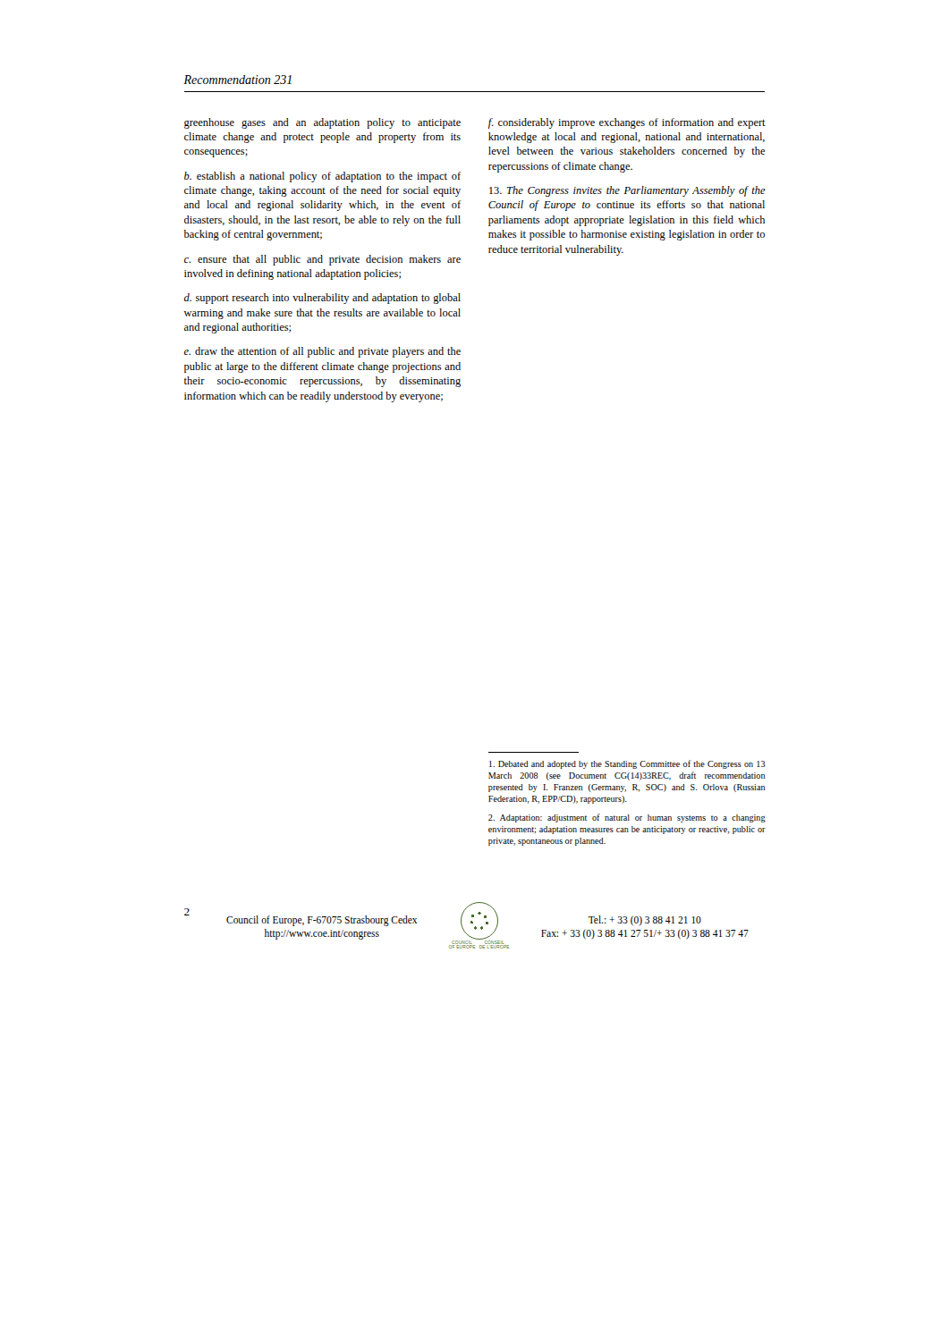Recommendation 231
greenhouse gases and an adaptation policy to anticipate climate change and protect people and property from its consequences;
b. establish a national policy of adaptation to the impact of climate change, taking account of the need for social equity and local and regional solidarity which, in the event of disasters, should, in the last resort, be able to rely on the full backing of central government;
c. ensure that all public and private decision makers are involved in defining national adaptation policies;
d. support research into vulnerability and adaptation to global warming and make sure that the results are available to local and regional authorities;
e. draw the attention of all public and private players and the public at large to the different climate change projections and their socio-economic repercussions, by disseminating information which can be readily understood by everyone;
f. considerably improve exchanges of information and expert knowledge at local and regional, national and international, level between the various stakeholders concerned by the repercussions of climate change.
13. The Congress invites the Parliamentary Assembly of the Council of Europe to continue its efforts so that national parliaments adopt appropriate legislation in this field which makes it possible to harmonise existing legislation in order to reduce territorial vulnerability.
1. Debated and adopted by the Standing Committee of the Congress on 13 March 2008 (see Document CG(14)33REC, draft recommendation presented by I. Franzen (Germany, R, SOC) and S. Orlova (Russian Federation, R, EPP/CD), rapporteurs).
2. Adaptation: adjustment of natural or human systems to a changing environment; adaptation measures can be anticipatory or reactive, public or private, spontaneous or planned.
2
Council of Europe, F-67075 Strasbourg Cedex
http://www.coe.int/congress
COUNCIL
OF EUROPE CONSEIL
DE L'EUROPE
Tel.: + 33 (0) 3 88 41 21 10
Fax: + 33 (0) 3 88 41 27 51/+ 33 (0) 3 88 41 37 47